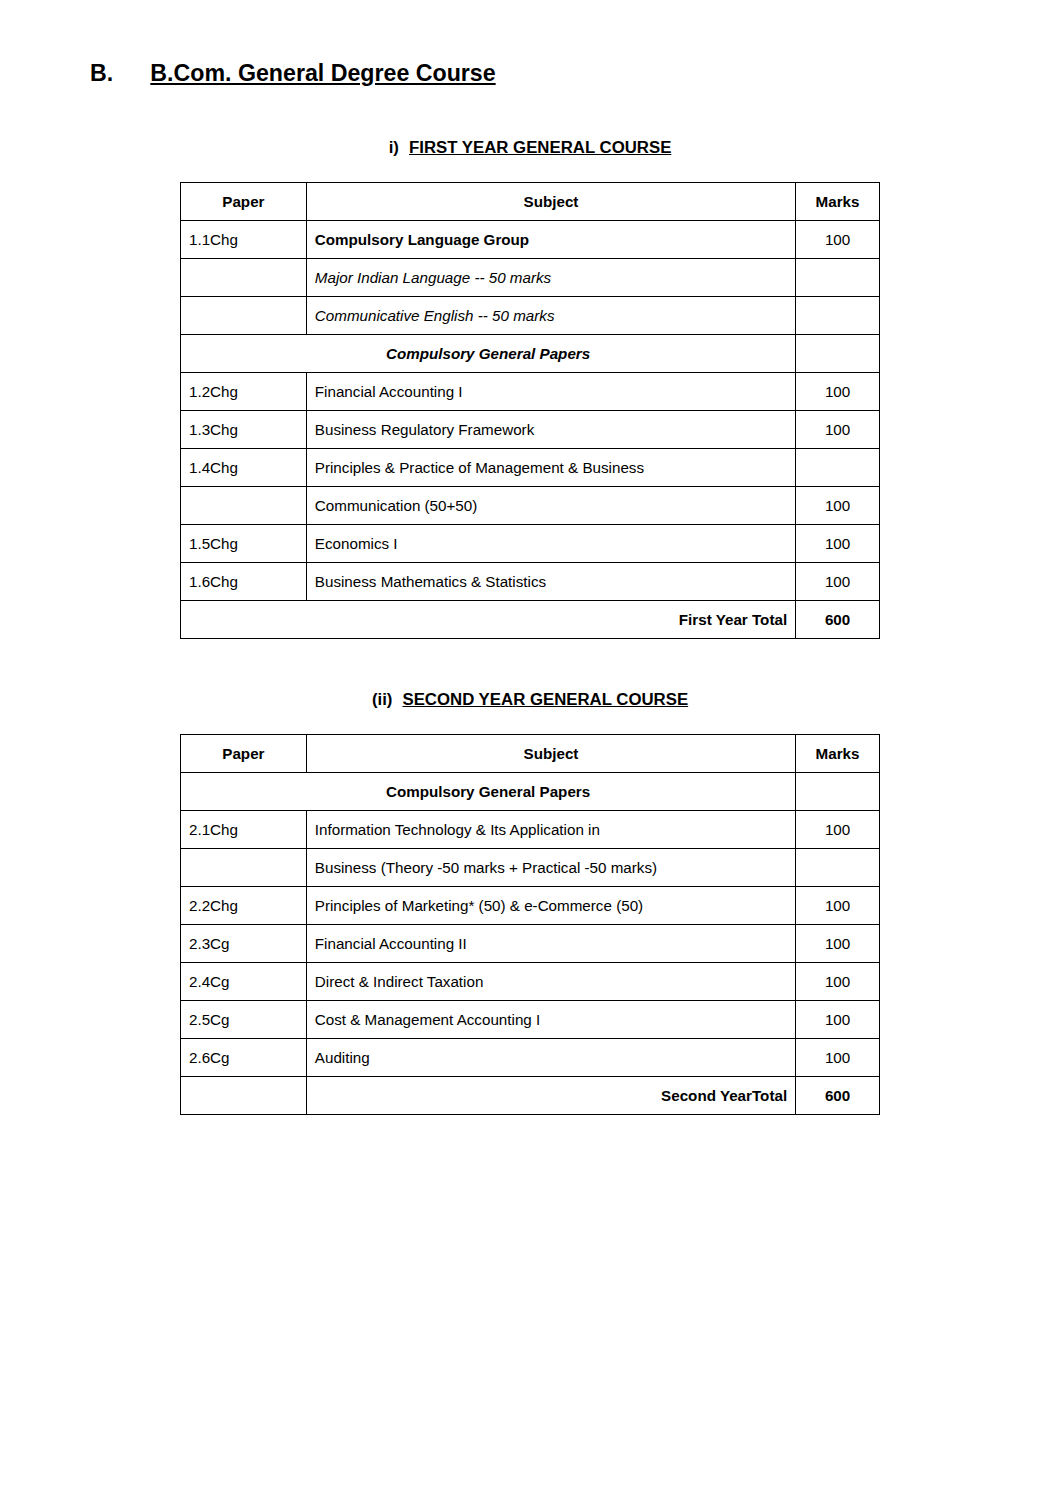B. B.Com. General Degree Course
i) FIRST YEAR GENERAL COURSE
| Paper | Subject | Marks |
| --- | --- | --- |
| 1.1Chg | Compulsory Language Group | 100 |
| | Major Indian Language -- 50 marks | |
| | Communicative English -- 50 marks | |
| Compulsory General Papers | |
| 1.2Chg | Financial Accounting I | 100 |
| 1.3Chg | Business Regulatory Framework | 100 |
| 1.4Chg | Principles & Practice of Management & Business | |
| | Communication (50+50) | 100 |
| 1.5Chg | Economics I | 100 |
| 1.6Chg | Business Mathematics & Statistics | 100 |
| First Year Total | 600 |
(ii) SECOND YEAR GENERAL COURSE
| Paper | Subject | Marks |
| --- | --- | --- |
| Compulsory General Papers | |
| 2.1Chg | Information Technology & Its Application in | 100 |
| | Business (Theory -50 marks + Practical -50 marks) | |
| 2.2Chg | Principles of Marketing* (50) & e-Commerce (50) | 100 |
| 2.3Cg | Financial Accounting II | 100 |
| 2.4Cg | Direct & Indirect Taxation | 100 |
| 2.5Cg | Cost & Management Accounting I | 100 |
| 2.6Cg | Auditing | 100 |
| | Second YearTotal | 600 |